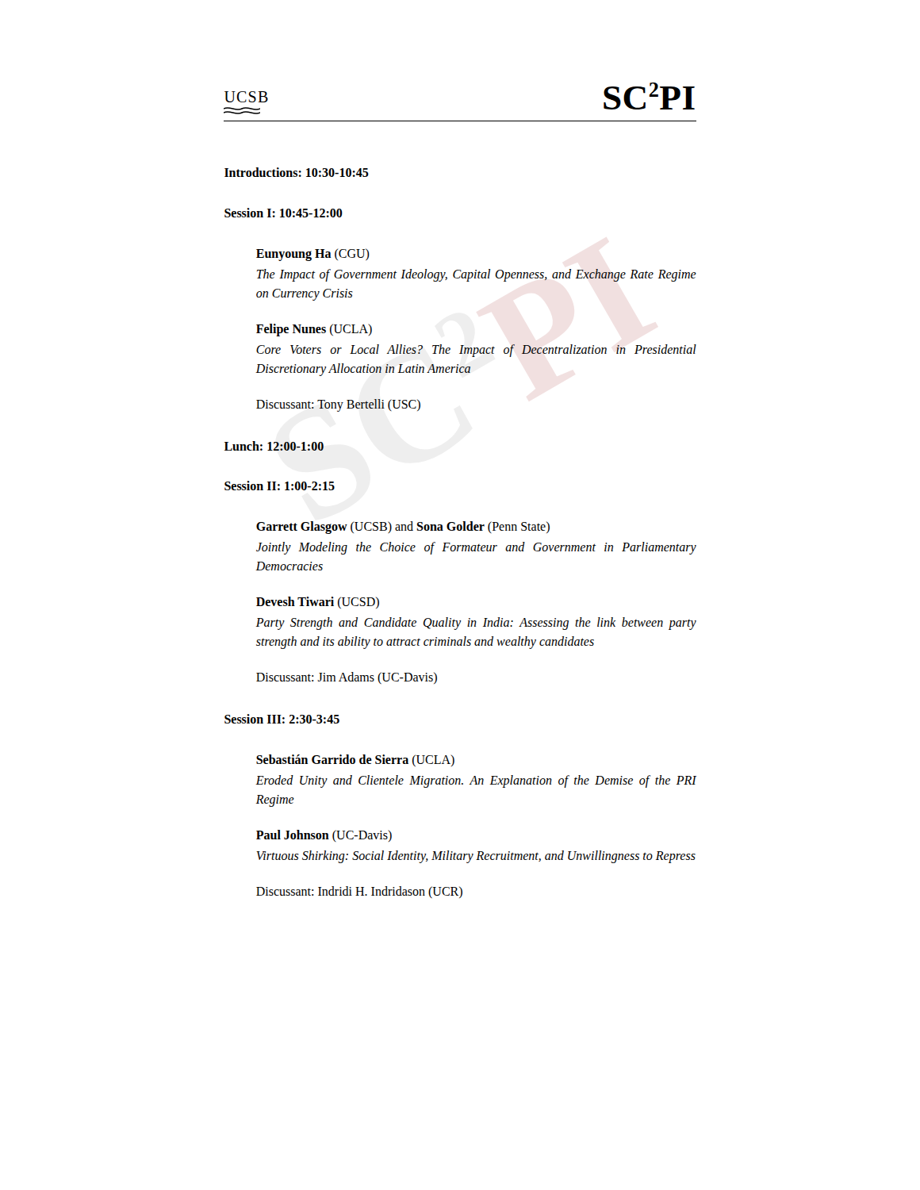SC2PI
UCSB
SC2PI
Introductions: 10:30-10:45
Session I: 10:45-12:00
Eunyoung Ha (CGU)
The Impact of Government Ideology, Capital Openness, and Exchange Rate Regime on Currency Crisis
Felipe Nunes (UCLA)
Core Voters or Local Allies? The Impact of Decentralization in Presidential Discretionary Allocation in Latin America
Discussant: Tony Bertelli (USC)
Lunch: 12:00-1:00
Session II: 1:00-2:15
Garrett Glasgow (UCSB) and Sona Golder (Penn State)
Jointly Modeling the Choice of Formateur and Government in Parliamentary Democracies
Devesh Tiwari (UCSD)
Party Strength and Candidate Quality in India: Assessing the link between party strength and its ability to attract criminals and wealthy candidates
Discussant: Jim Adams (UC-Davis)
Session III: 2:30-3:45
Sebastián Garrido de Sierra (UCLA)
Eroded Unity and Clientele Migration. An Explanation of the Demise of the PRI Regime
Paul Johnson (UC-Davis)
Virtuous Shirking: Social Identity, Military Recruitment, and Unwillingness to Repress
Discussant: Indridi H. Indridason (UCR)